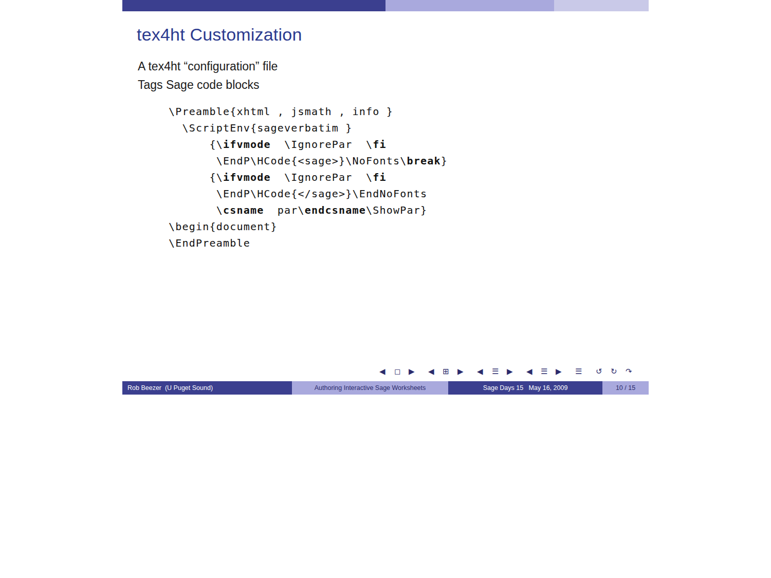tex4ht Customization
A tex4ht “configuration” file
Tags Sage code blocks
\Preamble{xhtml , jsmath , info }
  \ScriptEnv{sageverbatim }
      {\ifvmode  \IgnorePar  \fi
       \EndP\HCode{<sage>}\NoFonts\break}
      {\ifvmode  \IgnorePar  \fi
       \EndP\HCode{</sage>}\EndNoFonts
       \csname  par\endcsname\ShowPar}
\begin{document}
\EndPreamble
◀ ◻ ▶ ◀ ⊞ ▶ ◀ ☰ ▶ ◀ ☰ ▶ ☰ ↺ ↻ ↷
Rob Beezer (U Puget Sound)
Authoring Interactive Sage Worksheets
Sage Days 15 May 16, 2009
10 / 15